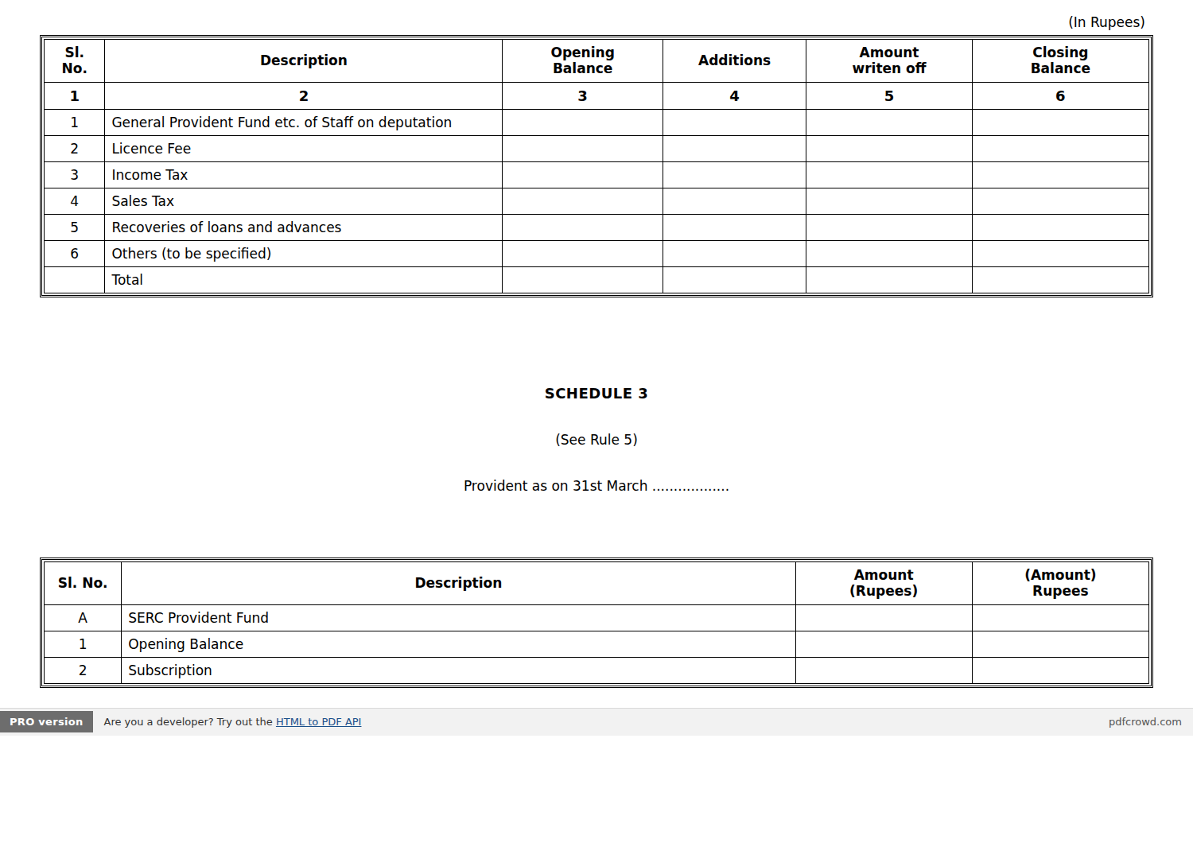(In Rupees)
| Sl. No. | Description | Opening Balance | Additions | Amount writen off | Closing Balance |
| --- | --- | --- | --- | --- | --- |
| 1 | 2 | 3 | 4 | 5 | 6 |
| 1 | General Provident Fund etc. of Staff on deputation | | | | |
| 2 | Licence Fee | | | | |
| 3 | Income Tax | | | | |
| 4 | Sales Tax | | | | |
| 5 | Recoveries of loans and advances | | | | |
| 6 | Others (to be specified) | | | | |
| | Total | | | | |
SCHEDULE 3
(See Rule 5)
Provident as on 31st March ..................
| Sl. No. | Description | Amount (Rupees) | (Amount) Rupees |
| --- | --- | --- | --- |
| A | SERC Provident Fund | | |
| 1 | Opening Balance | | |
| 2 | Subscription | | |
PRO version Are you a developer? Try out the HTML to PDF API pdfcrowd.com